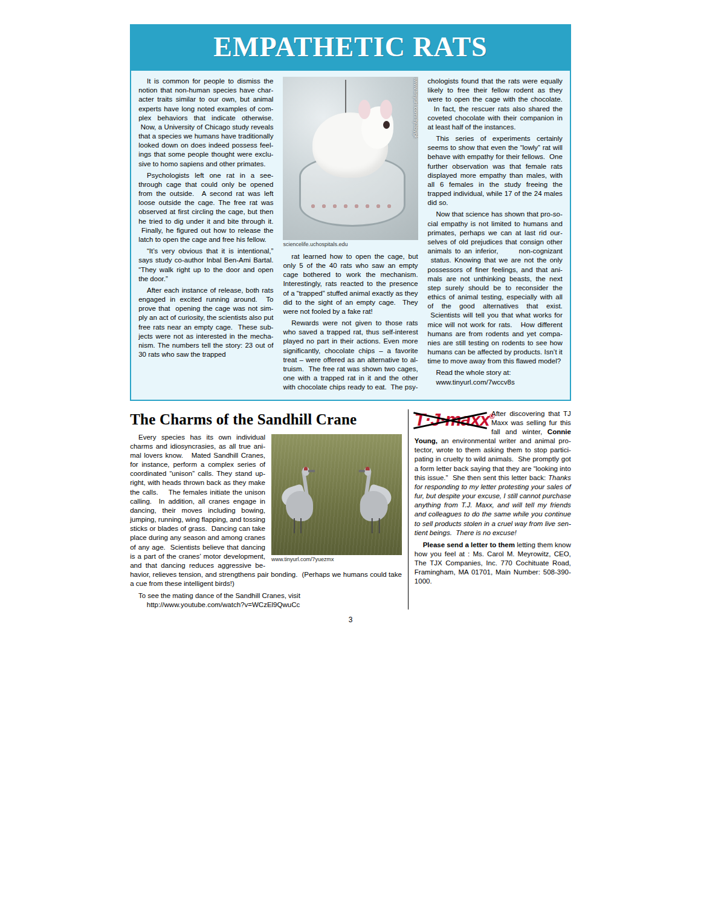EMPATHETIC RATS
It is common for people to dismiss the notion that non-human species have character traits similar to our own, but animal experts have long noted examples of complex behaviors that indicate otherwise. Now, a University of Chicago study reveals that a species we humans have traditionally looked down on does indeed possess feelings that some people thought were exclusive to homo sapiens and other primates.
Psychologists left one rat in a see-through cage that could only be opened from the outside. A second rat was left loose outside the cage. The free rat was observed at first circling the cage, but then he tried to dig under it and bite through it. Finally, he figured out how to release the latch to open the cage and free his fellow.
“It’s very obvious that it is intentional,” says study co-author Inbal Ben-Ami Bartal. “They walk right up to the door and open the door.”
After each instance of release, both rats engaged in excited running around. To prove that opening the cage was not simply an act of curiosity, the scientists also put free rats near an empty cage. These subjects were not as interested in the mechanism. The numbers tell the story: 23 out of 30 rats who saw the trapped
www.tinyurl.com/8y3bygk
sciencelife.uchospitals.edu
rat learned how to open the cage, but only 5 of the 40 rats who saw an empty cage bothered to work the mechanism. Interestingly, rats reacted to the presence of a “trapped” stuffed animal exactly as they did to the sight of an empty cage. They were not fooled by a fake rat!
Rewards were not given to those rats who saved a trapped rat, thus self-interest played no part in their actions. Even more significantly, chocolate chips – a favorite treat – were offered as an alternative to altruism. The free rat was shown two cages, one with a trapped rat in it and the other with chocolate chips ready to eat. The psychologists found that the rats were equally likely to free their fellow rodent as they were to open the cage with the chocolate. In fact, the rescuer rats also shared the coveted chocolate with their companion in at least half of the instances.
This series of experiments certainly seems to show that even the “lowly” rat will behave with empathy for their fellows. One further observation was that female rats displayed more empathy than males, with all 6 females in the study freeing the trapped individual, while 17 of the 24 males did so.
Now that science has shown that pro-social empathy is not limited to humans and primates, perhaps we can at last rid ourselves of old prejudices that consign other animals to an inferior, non-cognizant status. Knowing that we are not the only possessors of finer feelings, and that animals are not unthinking beasts, the next step surely should be to reconsider the ethics of animal testing, especially with all of the good alternatives that exist. Scientists will tell you that what works for mice will not work for rats. How different humans are from rodents and yet companies are still testing on rodents to see how humans can be affected by products. Isn’t it time to move away from this flawed model?
Read the whole story at: www.tinyurl.com/7wccv8s
The Charms of the Sandhill Crane
www.tinyurl.com/7yuezmx
Every species has its own individual charms and idiosyncrasies, as all true animal lovers know. Mated Sandhill Cranes, for instance, perform a complex series of coordinated “unison” calls. They stand upright, with heads thrown back as they make the calls. The females initiate the unison calling. In addition, all cranes engage in dancing, their moves including bowing, jumping, running, wing flapping, and tossing sticks or blades of grass. Dancing can take place during any season and among cranes of any age. Scientists believe that dancing is a part of the cranes’ motor development, and that dancing reduces aggressive behavior, relieves tension, and strengthens pair bonding. (Perhaps we humans could take a cue from these intelligent birds!)
To see the mating dance of the Sandhill Cranes, visit
http://www.youtube.com/watch?v=WCzEl9QwuCc
T·J·maxx®
After discovering that TJ Maxx was selling fur this fall and winter, Connie Young, an environmental writer and animal protector, wrote to them asking them to stop participating in cruelty to wild animals. She promptly got a form letter back saying that they are “looking into this issue.” She then sent this letter back: Thanks for responding to my letter protesting your sales of fur, but despite your excuse, I still cannot purchase anything from T.J. Maxx, and will tell my friends and colleagues to do the same while you continue to sell products stolen in a cruel way from live sentient beings. There is no excuse!
Please send a letter to them letting them know how you feel at : Ms. Carol M. Meyrowitz, CEO, The TJX Companies, Inc. 770 Cochituate Road, Framingham, MA 01701, Main Number: 508-390-1000.
3